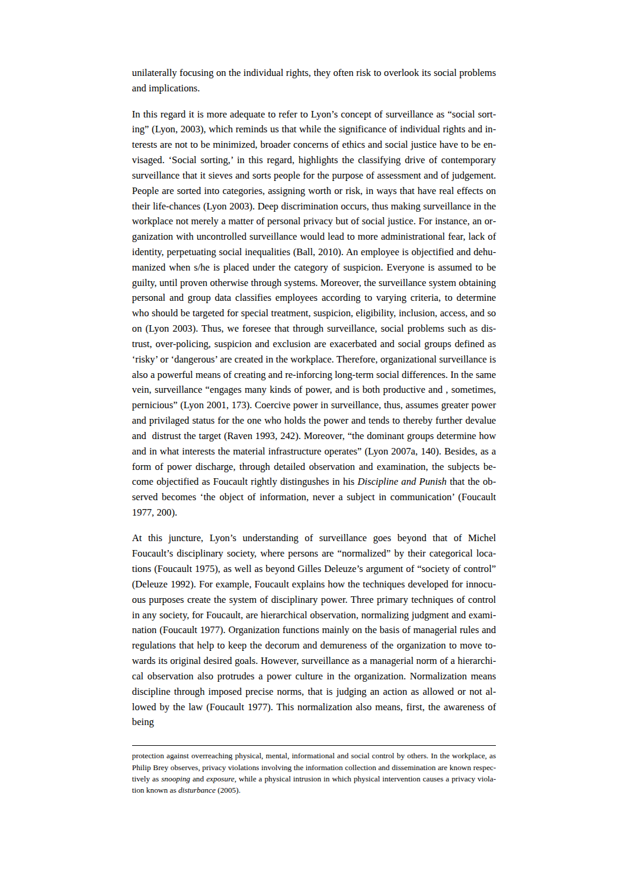unilaterally focusing on the individual rights, they often risk to overlook its social problems and implications.
In this regard it is more adequate to refer to Lyon’s concept of surveillance as “social sorting” (Lyon, 2003), which reminds us that while the significance of individual rights and interests are not to be minimized, broader concerns of ethics and social justice have to be envisaged. ‘Social sorting,’ in this regard, highlights the classifying drive of contemporary surveillance that it sieves and sorts people for the purpose of assessment and of judgement. People are sorted into categories, assigning worth or risk, in ways that have real effects on their life-chances (Lyon 2003). Deep discrimination occurs, thus making surveillance in the workplace not merely a matter of personal privacy but of social justice. For instance, an organization with uncontrolled surveillance would lead to more administrational fear, lack of identity, perpetuating social inequalities (Ball, 2010). An employee is objectified and dehumanized when s/he is placed under the category of suspicion. Everyone is assumed to be guilty, until proven otherwise through systems. Moreover, the surveillance system obtaining personal and group data classifies employees according to varying criteria, to determine who should be targeted for special treatment, suspicion, eligibility, inclusion, access, and so on (Lyon 2003). Thus, we foresee that through surveillance, social problems such as distrust, over-policing, suspicion and exclusion are exacerbated and social groups defined as ‘risky’ or ‘dangerous’ are created in the workplace. Therefore, organizational surveillance is also a powerful means of creating and re-inforcing long-term social differences. In the same vein, surveillance “engages many kinds of power, and is both productive and , sometimes, pernicious” (Lyon 2001, 173). Coercive power in surveillance, thus, assumes greater power and privilaged status for the one who holds the power and tends to thereby further devalue and distrust the target (Raven 1993, 242). Moreover, “the dominant groups determine how and in what interests the material infrastructure operates” (Lyon 2007a, 140). Besides, as a form of power discharge, through detailed observation and examination, the subjects become objectified as Foucault rightly distingushes in his Discipline and Punish that the observed becomes ‘the object of information, never a subject in communication’ (Foucault 1977, 200).
At this juncture, Lyon’s understanding of surveillance goes beyond that of Michel Foucault’s disciplinary society, where persons are “normalized” by their categorical locations (Foucault 1975), as well as beyond Gilles Deleuze’s argument of “society of control” (Deleuze 1992). For example, Foucault explains how the techniques developed for innocuous purposes create the system of disciplinary power. Three primary techniques of control in any society, for Foucault, are hierarchical observation, normalizing judgment and examination (Foucault 1977). Organization functions mainly on the basis of managerial rules and regulations that help to keep the decorum and demureness of the organization to move towards its original desired goals. However, surveillance as a managerial norm of a hierarchical observation also protrudes a power culture in the organization. Normalization means discipline through imposed precise norms, that is judging an action as allowed or not allowed by the law (Foucault 1977). This normalization also means, first, the awareness of being
protection against overreaching physical, mental, informational and social control by others. In the workplace, as Philip Brey observes, privacy violations involving the information collection and dissemination are known respectively as snooping and exposure, while a physical intrusion in which physical intervention causes a privacy violation known as disturbance (2005).